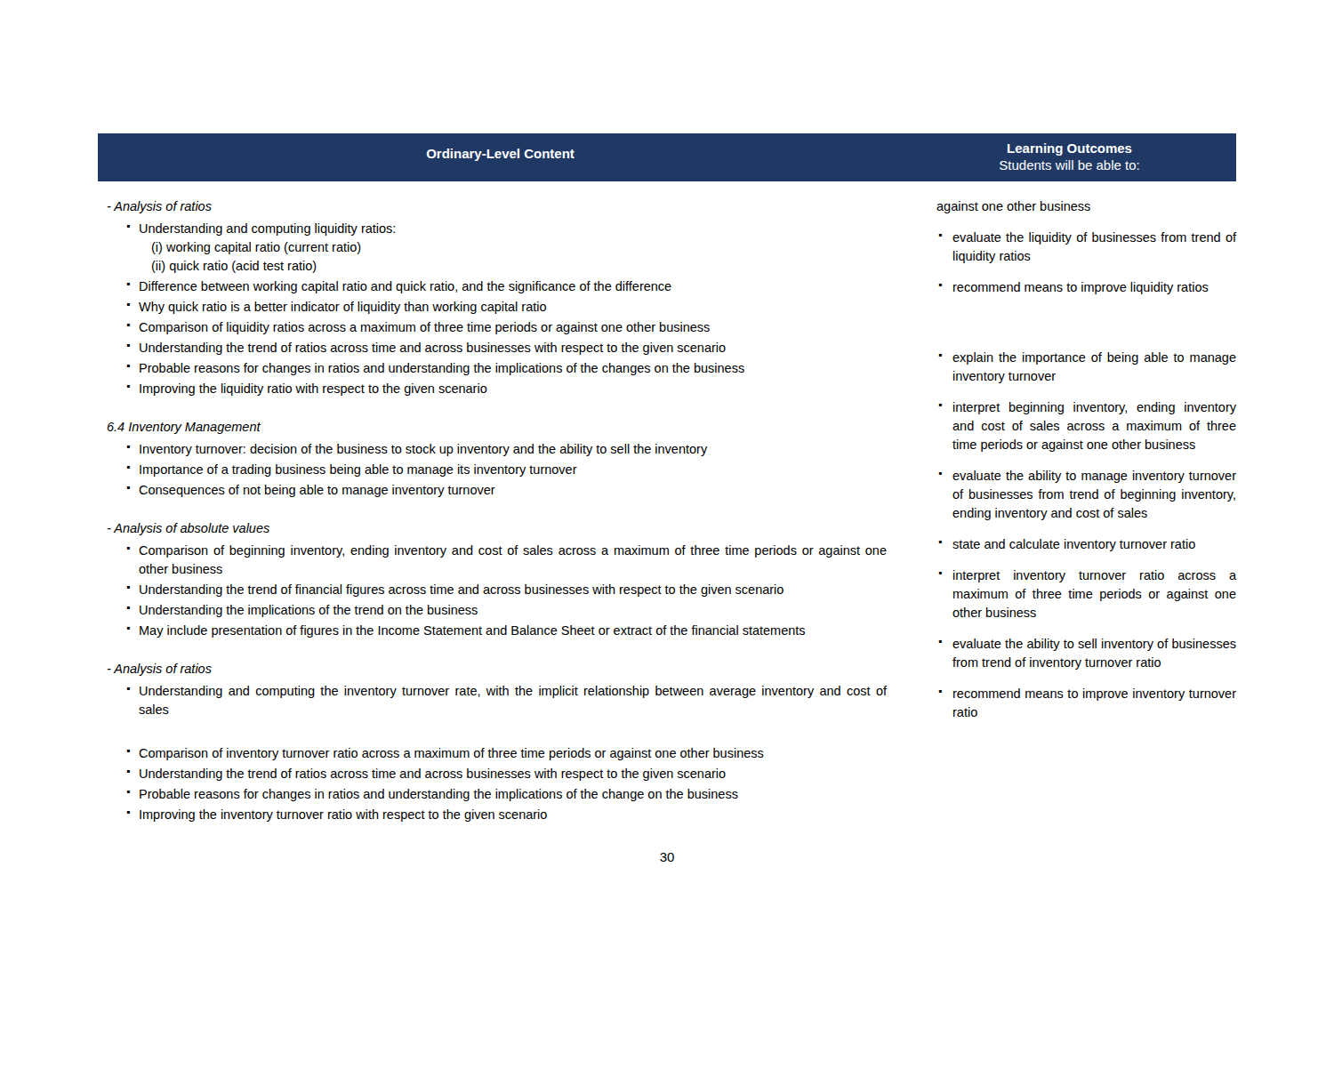Ordinary-Level Content
Learning Outcomes Students will be able to:
- Analysis of ratios
Understanding and computing liquidity ratios: (i) working capital ratio (current ratio) (ii) quick ratio (acid test ratio)
Difference between working capital ratio and quick ratio, and the significance of the difference
Why quick ratio is a better indicator of liquidity than working capital ratio
Comparison of liquidity ratios across a maximum of three time periods or against one other business
Understanding the trend of ratios across time and across businesses with respect to the given scenario
Probable reasons for changes in ratios and understanding the implications of the changes on the business
Improving the liquidity ratio with respect to the given scenario
6.4 Inventory Management
Inventory turnover: decision of the business to stock up inventory and the ability to sell the inventory
Importance of a trading business being able to manage its inventory turnover
Consequences of not being able to manage inventory turnover
- Analysis of absolute values
Comparison of beginning inventory, ending inventory and cost of sales across a maximum of three time periods or against one other business
Understanding the trend of financial figures across time and across businesses with respect to the given scenario
Understanding the implications of the trend on the business
May include presentation of figures in the Income Statement and Balance Sheet or extract of the financial statements
- Analysis of ratios
Understanding and computing the inventory turnover rate, with the implicit relationship between average inventory and cost of sales
Comparison of inventory turnover ratio across a maximum of three time periods or against one other business
Understanding the trend of ratios across time and across businesses with respect to the given scenario
Probable reasons for changes in ratios and understanding the implications of the change on the business
Improving the inventory turnover ratio with respect to the given scenario
against one other business
evaluate the liquidity of businesses from trend of liquidity ratios
recommend means to improve liquidity ratios
explain the importance of being able to manage inventory turnover
interpret beginning inventory, ending inventory and cost of sales across a maximum of three time periods or against one other business
evaluate the ability to manage inventory turnover of businesses from trend of beginning inventory, ending inventory and cost of sales
state and calculate inventory turnover ratio
interpret inventory turnover ratio across a maximum of three time periods or against one other business
evaluate the ability to sell inventory of businesses from trend of inventory turnover ratio
recommend means to improve inventory turnover ratio
30